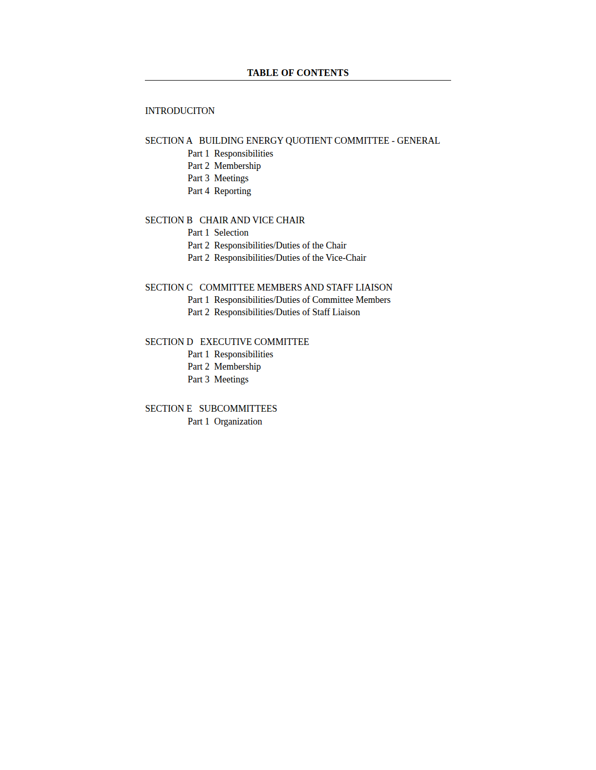TABLE OF CONTENTS
INTRODUCITON
SECTION A BUILDING ENERGY QUOTIENT COMMITTEE - GENERAL
Part 1 Responsibilities
Part 2 Membership
Part 3 Meetings
Part 4 Reporting
SECTION B CHAIR AND VICE CHAIR
Part 1 Selection
Part 2 Responsibilities/Duties of the Chair
Part 2 Responsibilities/Duties of the Vice-Chair
SECTION C COMMITTEE MEMBERS AND STAFF LIAISON
Part 1 Responsibilities/Duties of Committee Members
Part 2 Responsibilities/Duties of Staff Liaison
SECTION D EXECUTIVE COMMITTEE
Part 1 Responsibilities
Part 2 Membership
Part 3 Meetings
SECTION E SUBCOMMITTEES
Part 1 Organization